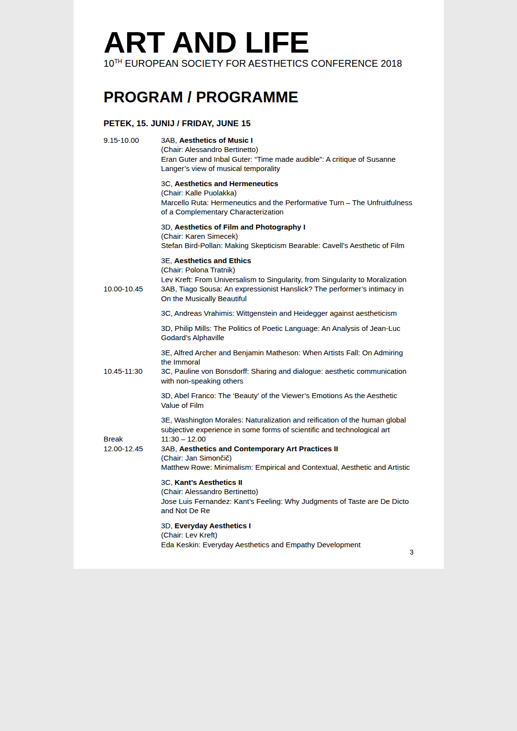Art and Life
10th European Society for Aesthetics Conference 2018
Program / Programme
Petek, 15. junij / Friday, June 15
| 9.15-10.00 | 3AB, Aesthetics of Music I (Chair: Alessandro Bertinetto) Eran Guter and Inbal Guter: “Time made audible”: A critique of Susanne Langer’s view of musical temporality 3C, Aesthetics and Hermeneutics (Chair: Kalle Puolakka) Marcello Ruta: Hermeneutics and the Performative Turn – The Unfruitfulness of a Complementary Characterization 3D, Aesthetics of Film and Photography I (Chair: Karen Simecek) Stefan Bird-Pollan: Making Skepticism Bearable: Cavell’s Aesthetic of Film 3E, Aesthetics and Ethics (Chair: Polona Tratnik) Lev Kreft: From Universalism to Singularity, from Singularity to Moralization |
| 10.00-10.45 | 3AB, Tiago Sousa: An expressionist Hanslick? The performer’s intimacy in On the Musically Beautiful 3C, Andreas Vrahimis: Wittgenstein and Heidegger against aestheticism 3D, Philip Mills: The Politics of Poetic Language: An Analysis of Jean-Luc Godard’s Alphaville 3E, Alfred Archer and Benjamin Matheson: When Artists Fall: On Admiring the Immoral |
| 10.45-11:30 | 3C, Pauline von Bonsdorff: Sharing and dialogue: aesthetic communication with non-speaking others 3D, Abel Franco: The ‘Beauty’ of the Viewer’s Emotions As the Aesthetic Value of Film 3E, Washington Morales: Naturalization and reification of the human global subjective experience in some forms of scientific and technological art |
| Break | 11:30 – 12.00 |
| 12.00-12.45 | 3AB, Aesthetics and Contemporary Art Practices II (Chair: Jan Simončič) Matthew Rowe: Minimalism: Empirical and Contextual, Aesthetic and Artistic 3C, Kant’s Aesthetics II (Chair: Alessandro Bertinetto) Jose Luis Fernandez: Kant’s Feeling: Why Judgments of Taste are De Dicto and Not De Re 3D, Everyday Aesthetics I (Chair: Lev Kreft) Eda Keskin: Everyday Aesthetics and Empathy Development |
3